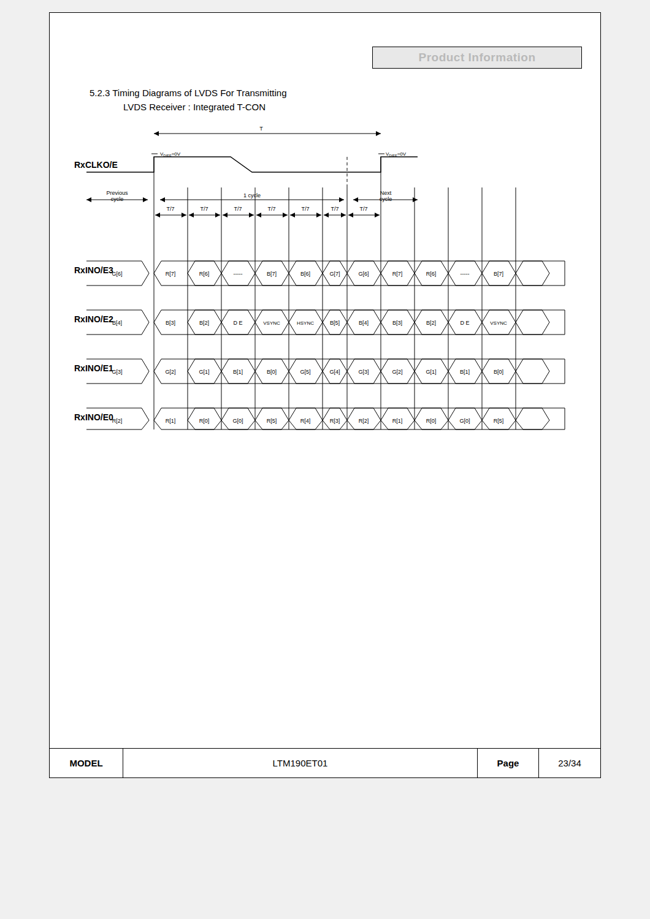Product Information
5.2.3 Timing Diagrams of LVDS For Transmitting LVDS Receiver : Integrated T-CON
RxCLKO/E RxINO/E3 RxINO/E2 RxINO/E1 RxINO/E0 T VDIFF=0V VDIFF=0V Previous cycle 1 cycle Next cycle T/7 T/7 T/7 T/7 T/7 T/7 T/7 G[6] R[7] R[6] ----- B[7] B[6] G[7] G[6] R[7] R[6] ----- B[7] B[4] B[3] B[2] D E VSYNC HSYNC B[5] B[4] B[3] B[2] D E VSYNC G[3] G[2] G[1] B[1] B[0] G[5] G[4] G[3] G[2] G[1] B[1] B[0] R[2] R[1] R[0] G[0] R[5] R[4] R[3] R[2] R[1] R[0] G[0] R[5]
MODEL
LTM190ET01
Page
23/34